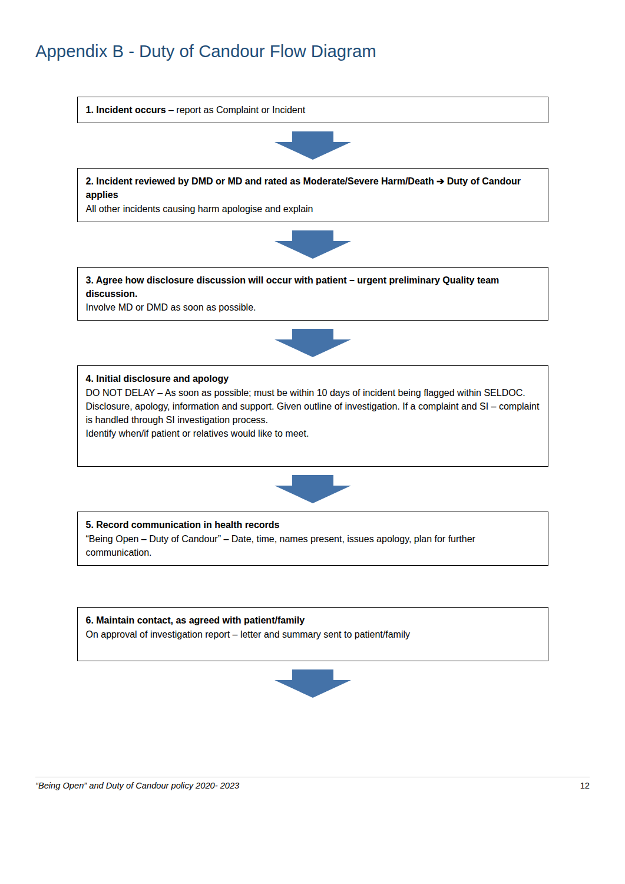Appendix B - Duty of Candour Flow Diagram
1. Incident occurs – report as Complaint or Incident
2. Incident reviewed by DMD or MD and rated as Moderate/Severe Harm/Death ➔ Duty of Candour applies
All other incidents causing harm apologise and explain
3. Agree how disclosure discussion will occur with patient – urgent preliminary Quality team discussion.
Involve MD or DMD as soon as possible.
4. Initial disclosure and apology
DO NOT DELAY – As soon as possible; must be within 10 days of incident being flagged within SELDOC.
Disclosure, apology, information and support. Given outline of investigation. If a complaint and SI – complaint is handled through SI investigation process.
Identify when/if patient or relatives would like to meet.
5. Record communication in health records
“Being Open – Duty of Candour” – Date, time, names present, issues apology, plan for further communication.
6. Maintain contact, as agreed with patient/family
On approval of investigation report – letter and summary sent to patient/family
“Being Open” and Duty of Candour policy 2020- 2023 12